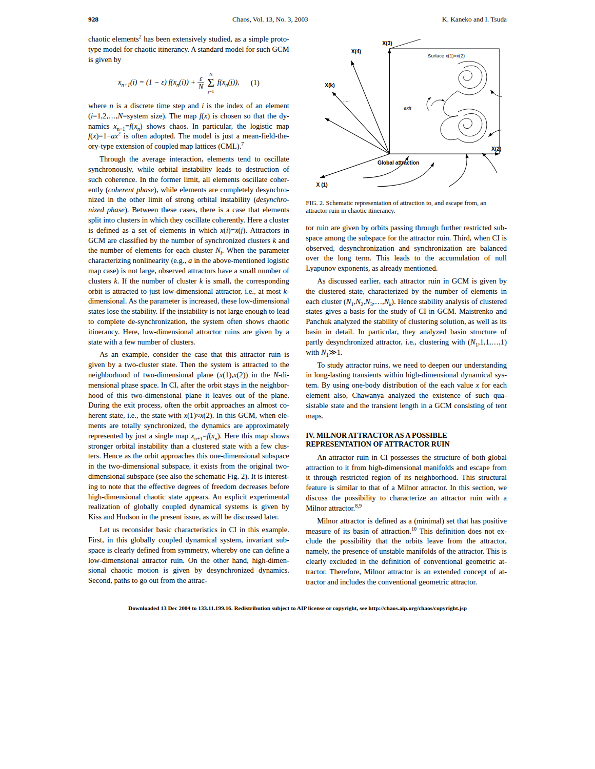928 Chaos, Vol. 13, No. 3, 2003 K. Kaneko and I. Tsuda
chaotic elements2 has been extensively studied, as a simple prototype model for chaotic itinerancy. A standard model for such GCM is given by
xn+1(i) = (1 − ε) f(xn(i)) + εN NΣj=1 f(xn(j)), (1)
where n is a discrete time step and i is the index of an element (i=1,2,…,N=system size). The map f(x) is chosen so that the dynamics xn+1=f(xn) shows chaos. In particular, the logistic map f(x)=1−ax2 is often adopted. The model is just a mean-field-theory-type extension of coupled map lattices (CML).7
Through the average interaction, elements tend to oscillate synchronously, while orbital instability leads to destruction of such coherence. In the former limit, all elements oscillate coherently (coherent phase), while elements are completely desynchronized in the other limit of strong orbital instability (desynchronized phase). Between these cases, there is a case that elements split into clusters in which they oscillate coherently. Here a cluster is defined as a set of elements in which x(i)=x(j). Attractors in GCM are classified by the number of synchronized clusters k and the number of elements for each cluster Ni. When the parameter characterizing nonlinearity (e.g., a in the above-mentioned logistic map case) is not large, observed attractors have a small number of clusters k. If the number of cluster k is small, the corresponding orbit is attracted to just low-dimensional attractor, i.e., at most k-dimensional. As the parameter is increased, these low-dimensional states lose the stability. If the instability is not large enough to lead to complete de-synchronization, the system often shows chaotic itinerancy. Here, low-dimensional attractor ruins are given by a state with a few number of clusters.
As an example, consider the case that this attractor ruin is given by a two-cluster state. Then the system is attracted to the neighborhood of two-dimensional plane (x(1),x(2)) in the N-dimensional phase space. In CI, after the orbit stays in the neighborhood of this two-dimensional plane it leaves out of the plane. During the exit process, often the orbit approaches an almost coherent state, i.e., the state with x(1)≈x(2). In this GCM, when elements are totally synchronized, the dynamics are approximately represented by just a single map xn+1=f(xn). Here this map shows stronger orbital instability than a clustered state with a few clusters. Hence as the orbit approaches this one-dimensional subspace in the two-dimensional subspace, it exists from the original two-dimensional subspace (see also the schematic Fig. 2). It is interesting to note that the effective degrees of freedom decreases before high-dimensional chaotic state appears. An explicit experimental realization of globally coupled dynamical systems is given by Kiss and Hudson in the present issue, as will be discussed later.
Let us reconsider basic characteristics in CI in this example. First, in this globally coupled dynamical system, invariant subspace is clearly defined from symmetry, whereby one can define a low-dimensional attractor ruin. On the other hand, high-dimensional chaotic motion is given by desynchronized dynamics. Second, paths to go out from the attrac-
X(2) X(3) X(4) X(k) X (1) ..... Surface x(1)=x(2) exit Global attraction
FIG. 2. Schematic representation of attraction to, and escape from, an attractor ruin in chaotic itinerancy.
tor ruin are given by orbits passing through further restricted subspace among the subspace for the attractor ruin. Third, when CI is observed, desynchronization and synchronization are balanced over the long term. This leads to the accumulation of null Lyapunov exponents, as already mentioned.
As discussed earlier, each attractor ruin in GCM is given by the clustered state, characterized by the number of elements in each cluster (N1,N2,N3,…,Nk). Hence stability analysis of clustered states gives a basis for the study of CI in GCM. Maistrenko and Panchuk analyzed the stability of clustering solution, as well as its basin in detail. In particular, they analyzed basin structure of partly desynchronized attractor, i.e., clustering with (N1,1,1,…,1) with N1≫1.
To study attractor ruins, we need to deepen our understanding in long-lasting transients within high-dimensional dynamical system. By using one-body distribution of the each value x for each element also, Chawanya analyzed the existence of such quasistable state and the transient length in a GCM consisting of tent maps.
IV. MILNOR ATTRACTOR AS A POSSIBLE REPRESENTATION OF ATTRACTOR RUIN
An attractor ruin in CI possesses the structure of both global attraction to it from high-dimensional manifolds and escape from it through restricted region of its neighborhood. This structural feature is similar to that of a Milnor attractor. In this section, we discuss the possibility to characterize an attractor ruin with a Milnor attractor.8,9
Milnor attractor is defined as a (minimal) set that has positive measure of its basin of attraction.10 This definition does not exclude the possibility that the orbits leave from the attractor, namely, the presence of unstable manifolds of the attractor. This is clearly excluded in the definition of conventional geometric attractor. Therefore, Milnor attractor is an extended concept of attractor and includes the conventional geometric attractor.
Downloaded 13 Dec 2004 to 133.11.199.16. Redistribution subject to AIP license or copyright, see http://chaos.aip.org/chaos/copyright.jsp